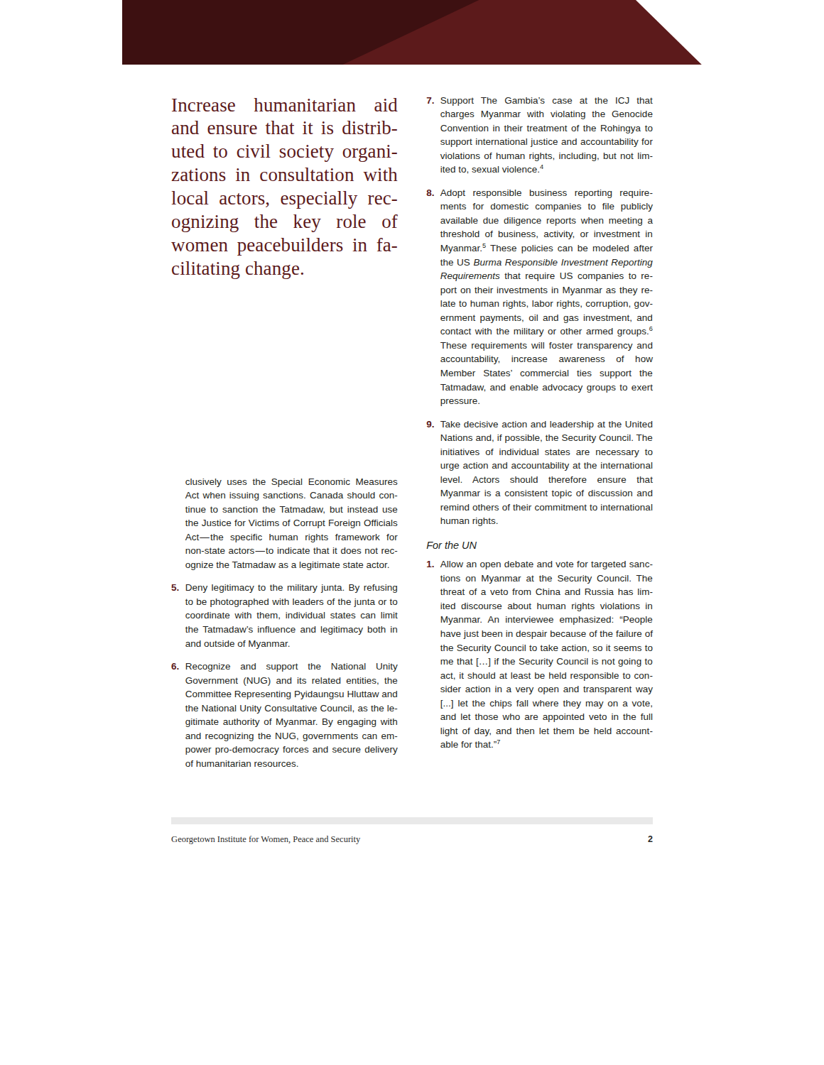Increase humanitarian aid and ensure that it is distributed to civil society organizations in consultation with local actors, especially recognizing the key role of women peacebuilders in facilitating change.
clusively uses the Special Economic Measures Act when issuing sanctions. Canada should continue to sanction the Tatmadaw, but instead use the Justice for Victims of Corrupt Foreign Officials Act — the specific human rights framework for non-state actors — to indicate that it does not recognize the Tatmadaw as a legitimate state actor.
5. Deny legitimacy to the military junta. By refusing to be photographed with leaders of the junta or to coordinate with them, individual states can limit the Tatmadaw’s influence and legitimacy both in and outside of Myanmar.
6. Recognize and support the National Unity Government (NUG) and its related entities, the Committee Representing Pyidaungsu Hluttaw and the National Unity Consultative Council, as the legitimate authority of Myanmar. By engaging with and recognizing the NUG, governments can empower pro-democracy forces and secure delivery of humanitarian resources.
7. Support The Gambia’s case at the ICJ that charges Myanmar with violating the Genocide Convention in their treatment of the Rohingya to support international justice and accountability for violations of human rights, including, but not limited to, sexual violence.4
8. Adopt responsible business reporting requirements for domestic companies to file publicly available due diligence reports when meeting a threshold of business, activity, or investment in Myanmar.5 These policies can be modeled after the US Burma Responsible Investment Reporting Requirements that require US companies to report on their investments in Myanmar as they relate to human rights, labor rights, corruption, government payments, oil and gas investment, and contact with the military or other armed groups.6 These requirements will foster transparency and accountability, increase awareness of how Member States’ commercial ties support the Tatmadaw, and enable advocacy groups to exert pressure.
9. Take decisive action and leadership at the United Nations and, if possible, the Security Council. The initiatives of individual states are necessary to urge action and accountability at the international level. Actors should therefore ensure that Myanmar is a consistent topic of discussion and remind others of their commitment to international human rights.
For the UN
1. Allow an open debate and vote for targeted sanctions on Myanmar at the Security Council. The threat of a veto from China and Russia has limited discourse about human rights violations in Myanmar. An interviewee emphasized: “People have just been in despair because of the failure of the Security Council to take action, so it seems to me that […] if the Security Council is not going to act, it should at least be held responsible to consider action in a very open and transparent way [...] let the chips fall where they may on a vote, and let those who are appointed veto in the full light of day, and then let them be held accountable for that.”7
Georgetown Institute for Women, Peace and Security
2